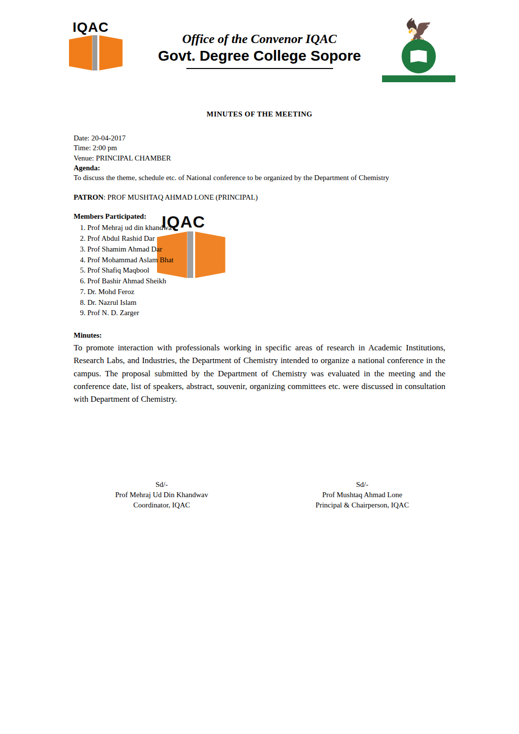IQAC
Office of the Convenor IQAC
Govt. Degree College Sopore
🦅
MINUTES OF THE MEETING
Date: 20-04-2017
Time: 2:00 pm
Venue: PRINCIPAL CHAMBER
Agenda:
To discuss the theme, schedule etc. of National conference to be organized by the Department of Chemistry
PATRON: PROF MUSHTAQ AHMAD LONE (PRINCIPAL)
IQAC
Members Participated:
Prof Mehraj ud din khandwav
Prof Abdul Rashid Dar
Prof Shamim Ahmad Dar
Prof Mohammad Aslam Bhat
Prof Shafiq Maqbool
Prof Bashir Ahmad Sheikh
Dr. Mohd Feroz
Dr. Nazrul Islam
Prof N. D. Zarger
Minutes:
To promote interaction with professionals working in specific areas of research in Academic Institutions, Research Labs, and Industries, the Department of Chemistry intended to organize a national conference in the campus. The proposal submitted by the Department of Chemistry was evaluated in the meeting and the conference date, list of speakers, abstract, souvenir, organizing committees etc. were discussed in consultation with Department of Chemistry.
Sd/-
Prof Mehraj Ud Din Khandwav
Coordinator, IQAC
Sd/-
Prof Mushtaq Ahmad Lone
Principal & Chairperson, IQAC